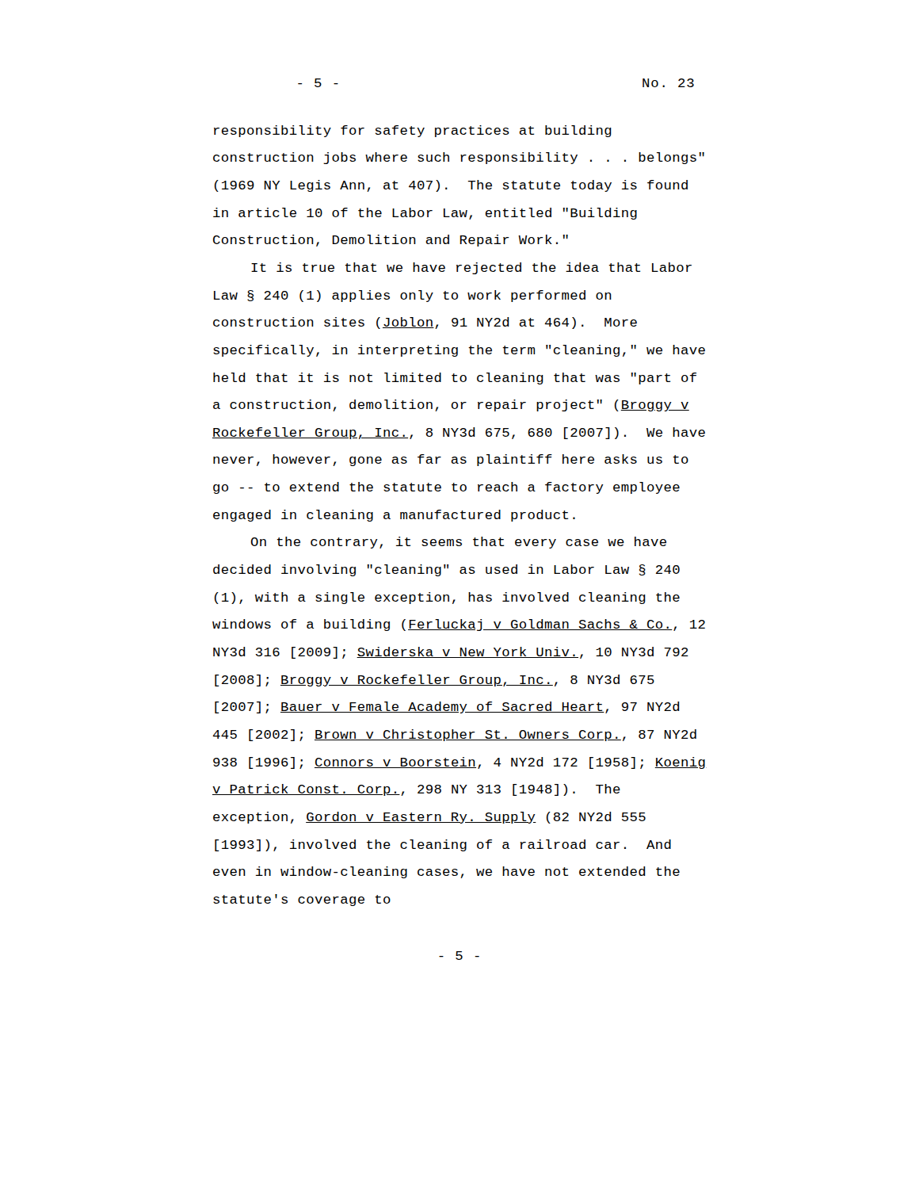- 5 - No. 23
responsibility for safety practices at building construction jobs where such responsibility . . . belongs" (1969 NY Legis Ann, at 407). The statute today is found in article 10 of the Labor Law, entitled "Building Construction, Demolition and Repair Work."
It is true that we have rejected the idea that Labor Law § 240 (1) applies only to work performed on construction sites (Joblon, 91 NY2d at 464). More specifically, in interpreting the term "cleaning," we have held that it is not limited to cleaning that was "part of a construction, demolition, or repair project" (Broggy v Rockefeller Group, Inc., 8 NY3d 675, 680 [2007]). We have never, however, gone as far as plaintiff here asks us to go -- to extend the statute to reach a factory employee engaged in cleaning a manufactured product.
On the contrary, it seems that every case we have decided involving "cleaning" as used in Labor Law § 240 (1), with a single exception, has involved cleaning the windows of a building (Ferluckaj v Goldman Sachs & Co., 12 NY3d 316 [2009]; Swiderska v New York Univ., 10 NY3d 792 [2008]; Broggy v Rockefeller Group, Inc., 8 NY3d 675 [2007]; Bauer v Female Academy of Sacred Heart, 97 NY2d 445 [2002]; Brown v Christopher St. Owners Corp., 87 NY2d 938 [1996]; Connors v Boorstein, 4 NY2d 172 [1958]; Koenig v Patrick Const. Corp., 298 NY 313 [1948]). The exception, Gordon v Eastern Ry. Supply (82 NY2d 555 [1993]), involved the cleaning of a railroad car. And even in window-cleaning cases, we have not extended the statute's coverage to
- 5 -